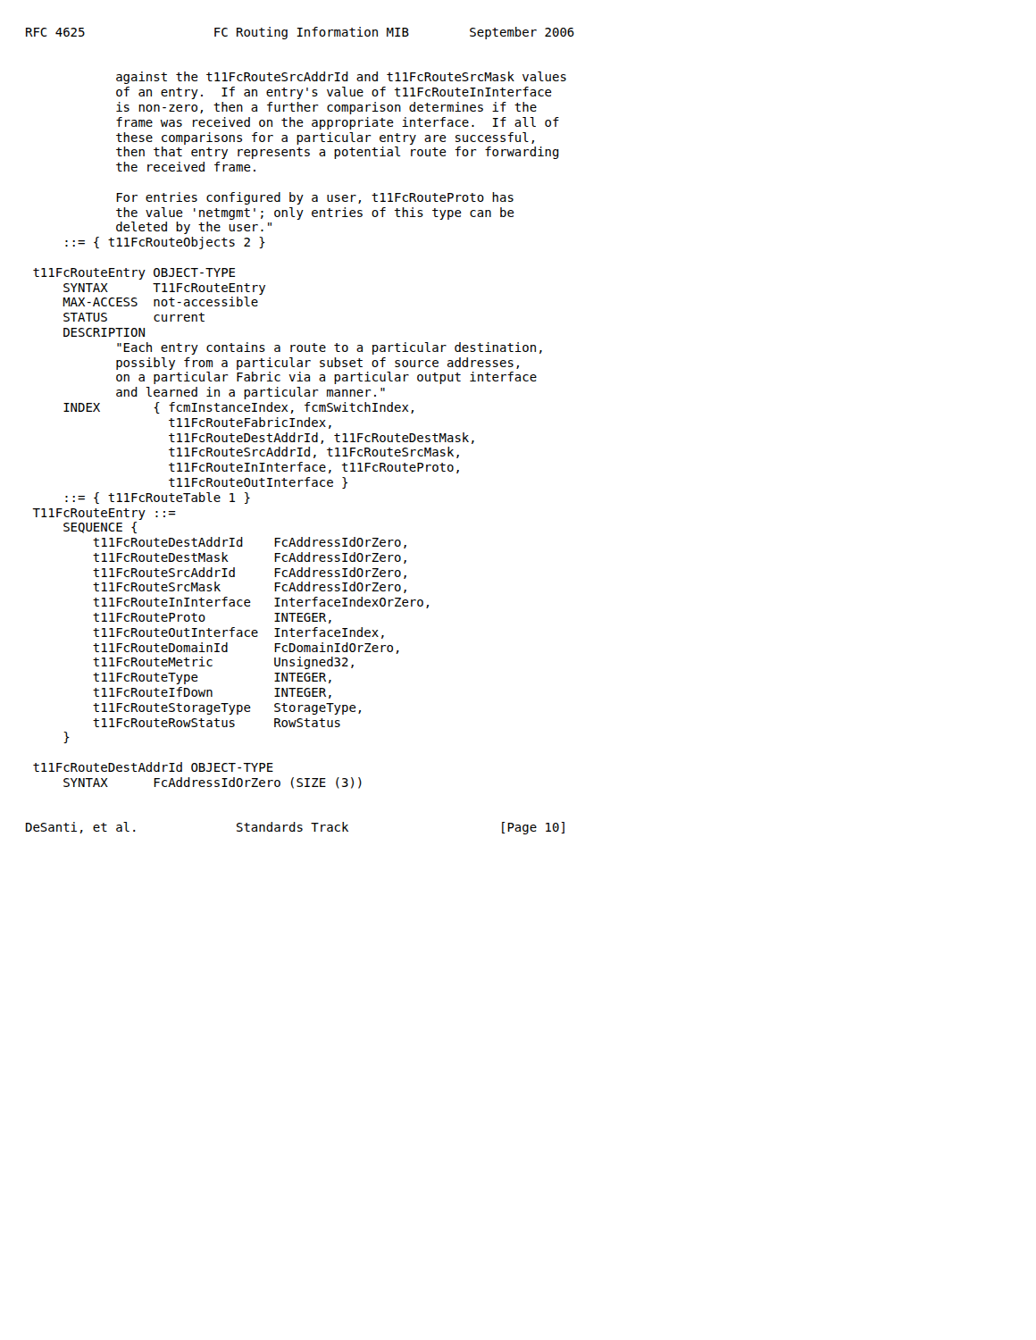RFC 4625 FC Routing Information MIB September 2006 against the t11FcRouteSrcAddrId and t11FcRouteSrcMask values of an entry. If an entry's value of t11FcRouteInInterface is non-zero, then a further comparison determines if the frame was received on the appropriate interface. If all of these comparisons for a particular entry are successful, then that entry represents a potential route for forwarding the received frame. For entries configured by a user, t11FcRouteProto has the value 'netmgmt'; only entries of this type can be deleted by the user." ::= { t11FcRouteObjects 2 } t11FcRouteEntry OBJECT-TYPE SYNTAX T11FcRouteEntry MAX-ACCESS not-accessible STATUS current DESCRIPTION "Each entry contains a route to a particular destination, possibly from a particular subset of source addresses, on a particular Fabric via a particular output interface and learned in a particular manner." INDEX { fcmInstanceIndex, fcmSwitchIndex, t11FcRouteFabricIndex, t11FcRouteDestAddrId, t11FcRouteDestMask, t11FcRouteSrcAddrId, t11FcRouteSrcMask, t11FcRouteInInterface, t11FcRouteProto, t11FcRouteOutInterface } ::= { t11FcRouteTable 1 } T11FcRouteEntry ::= SEQUENCE { t11FcRouteDestAddrId FcAddressIdOrZero, t11FcRouteDestMask FcAddressIdOrZero, t11FcRouteSrcAddrId FcAddressIdOrZero, t11FcRouteSrcMask FcAddressIdOrZero, t11FcRouteInInterface InterfaceIndexOrZero, t11FcRouteProto INTEGER, t11FcRouteOutInterface InterfaceIndex, t11FcRouteDomainId FcDomainIdOrZero, t11FcRouteMetric Unsigned32, t11FcRouteType INTEGER, t11FcRouteIfDown INTEGER, t11FcRouteStorageType StorageType, t11FcRouteRowStatus RowStatus } t11FcRouteDestAddrId OBJECT-TYPE SYNTAX FcAddressIdOrZero (SIZE (3)) DeSanti, et al. Standards Track [Page 10]